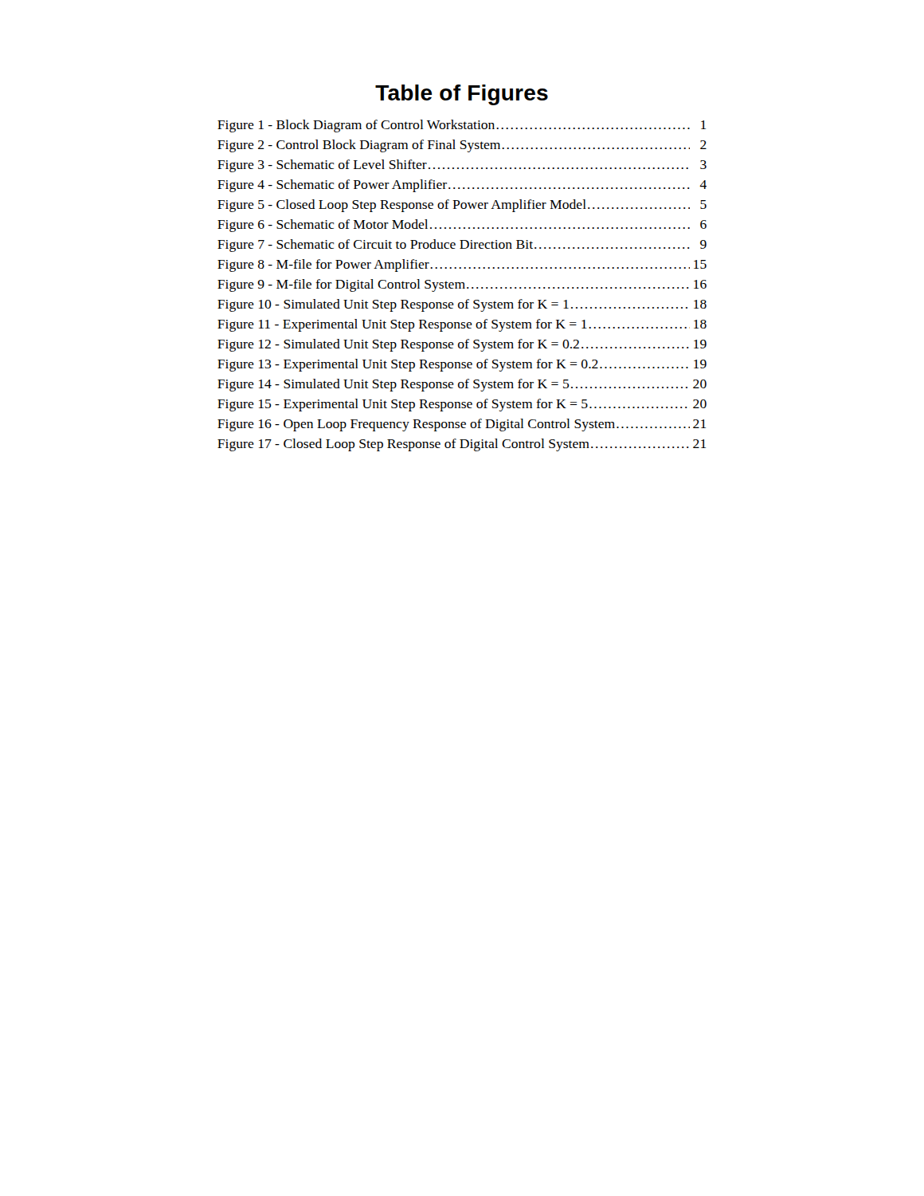Table of Figures
Figure 1 - Block Diagram of Control Workstation........................................................... 1
Figure 2 - Control Block Diagram of Final System.......................................................... 2
Figure 3 - Schematic of Level Shifter............................................................................... 3
Figure 4 - Schematic of Power Amplifier.......................................................................... 4
Figure 5 - Closed Loop Step Response of Power Amplifier Model.................................. 5
Figure 6 - Schematic of Motor Model............................................................................... 6
Figure 7 - Schematic of Circuit to Produce Direction Bit................................................. 9
Figure 8 - M-file for Power Amplifier............................................................................. 15
Figure 9 - M-file for Digital Control System.................................................................... 16
Figure 10 - Simulated Unit Step Response of System for K = 1..................................... 18
Figure 11 - Experimental Unit Step Response of System for K = 1............................... 18
Figure 12 - Simulated Unit Step Response of System for K = 0.2.................................. 19
Figure 13 - Experimental Unit Step Response of System for K = 0.2............................. 19
Figure 14 - Simulated Unit Step Response of System for K = 5..................................... 20
Figure 15 - Experimental Unit Step Response of System for K = 5............................... 20
Figure 16 - Open Loop Frequency Response of Digital Control System......................... 21
Figure 17 - Closed Loop Step Response of Digital Control System............................... 21